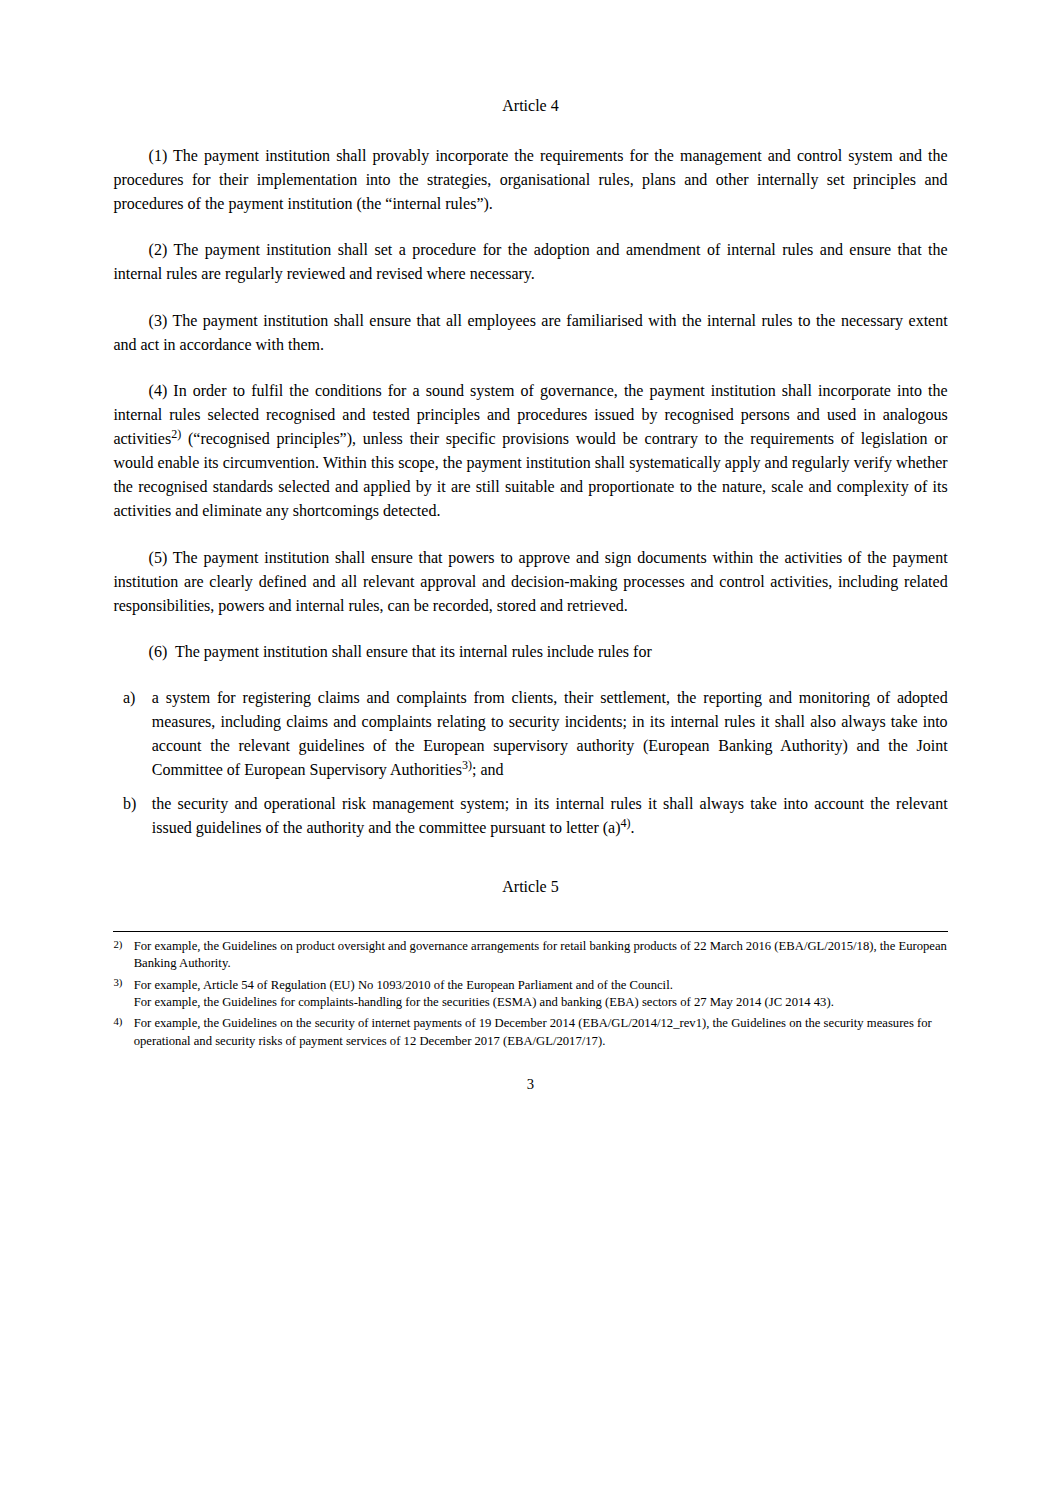Article 4
(1) The payment institution shall provably incorporate the requirements for the management and control system and the procedures for their implementation into the strategies, organisational rules, plans and other internally set principles and procedures of the payment institution (the “internal rules”).
(2) The payment institution shall set a procedure for the adoption and amendment of internal rules and ensure that the internal rules are regularly reviewed and revised where necessary.
(3) The payment institution shall ensure that all employees are familiarised with the internal rules to the necessary extent and act in accordance with them.
(4) In order to fulfil the conditions for a sound system of governance, the payment institution shall incorporate into the internal rules selected recognised and tested principles and procedures issued by recognised persons and used in analogous activities2) (“recognised principles”), unless their specific provisions would be contrary to the requirements of legislation or would enable its circumvention. Within this scope, the payment institution shall systematically apply and regularly verify whether the recognised standards selected and applied by it are still suitable and proportionate to the nature, scale and complexity of its activities and eliminate any shortcomings detected.
(5) The payment institution shall ensure that powers to approve and sign documents within the activities of the payment institution are clearly defined and all relevant approval and decision-making processes and control activities, including related responsibilities, powers and internal rules, can be recorded, stored and retrieved.
(6) The payment institution shall ensure that its internal rules include rules for
a system for registering claims and complaints from clients, their settlement, the reporting and monitoring of adopted measures, including claims and complaints relating to security incidents; in its internal rules it shall also always take into account the relevant guidelines of the European supervisory authority (European Banking Authority) and the Joint Committee of European Supervisory Authorities3); and
the security and operational risk management system; in its internal rules it shall always take into account the relevant issued guidelines of the authority and the committee pursuant to letter (a)4).
Article 5
2) For example, the Guidelines on product oversight and governance arrangements for retail banking products of 22 March 2016 (EBA/GL/2015/18), the European Banking Authority.
3) For example, Article 54 of Regulation (EU) No 1093/2010 of the European Parliament and of the Council. For example, the Guidelines for complaints-handling for the securities (ESMA) and banking (EBA) sectors of 27 May 2014 (JC 2014 43).
4) For example, the Guidelines on the security of internet payments of 19 December 2014 (EBA/GL/2014/12_rev1), the Guidelines on the security measures for operational and security risks of payment services of 12 December 2017 (EBA/GL/2017/17).
3